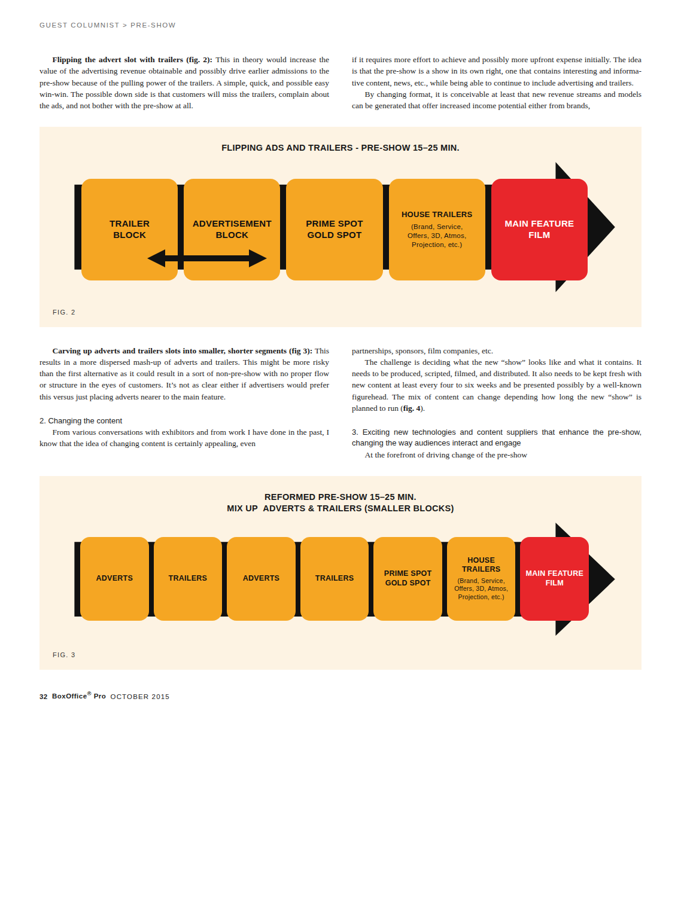Guest Columnist > Pre-Show
Flipping the advert slot with trailers (fig. 2): This in theory would increase the value of the advertising revenue obtainable and possibly drive earlier admissions to the pre-show because of the pulling power of the trailers. A simple, quick, and possible easy win-win. The possible down side is that customers will miss the trailers, complain about the ads, and not bother with the pre-show at all.
if it requires more effort to achieve and possibly more upfront expense initially. The idea is that the pre-show is a show in its own right, one that contains interesting and informative content, news, etc., while being able to continue to include advertising and trailers.
By changing format, it is conceivable at least that new revenue streams and models can be generated that offer increased income potential either from brands,
FLIPPING ADS AND TRAILERS - PRE-SHOW 15–25 MIN.
TRAILER
BLOCK
ADVERTISEMENT
BLOCK
PRIME SPOT
GOLD SPOT
HOUSE TRAILERS (Brand, Service,
Offers, 3D, Atmos,
Projection, etc.)
MAIN FEATURE
FILM
FIG. 2
Carving up adverts and trailers slots into smaller, shorter segments (fig 3): This results in a more dispersed mash-up of adverts and trailers. This might be more risky than the first alternative as it could result in a sort of non-pre-show with no proper flow or structure in the eyes of customers. It’s not as clear either if advertisers would prefer this versus just placing adverts nearer to the main feature.
2. Changing the content
From various conversations with exhibitors and from work I have done in the past, I know that the idea of changing content is certainly appealing, even
partnerships, sponsors, film companies, etc.
The challenge is deciding what the new “show” looks like and what it contains. It needs to be produced, scripted, filmed, and distributed. It also needs to be kept fresh with new content at least every four to six weeks and be presented possibly by a well-known figurehead. The mix of content can change depending how long the new “show” is planned to run (fig. 4).
3. Exciting new technologies and content suppliers that enhance the pre-show, changing the way audiences interact and engage
At the forefront of driving change of the pre-show
REFORMED PRE-SHOW 15–25 MIN.
MIX UP ADVERTS & TRAILERS (SMALLER BLOCKS)
ADVERTS
TRAILERS
ADVERTS
TRAILERS
PRIME SPOT
GOLD SPOT
HOUSE TRAILERS (Brand, Service,
Offers, 3D, Atmos,
Projection, etc.)
MAIN FEATURE
FILM
FIG. 3
32 BoxOffice® Pro OCTOBER 2015